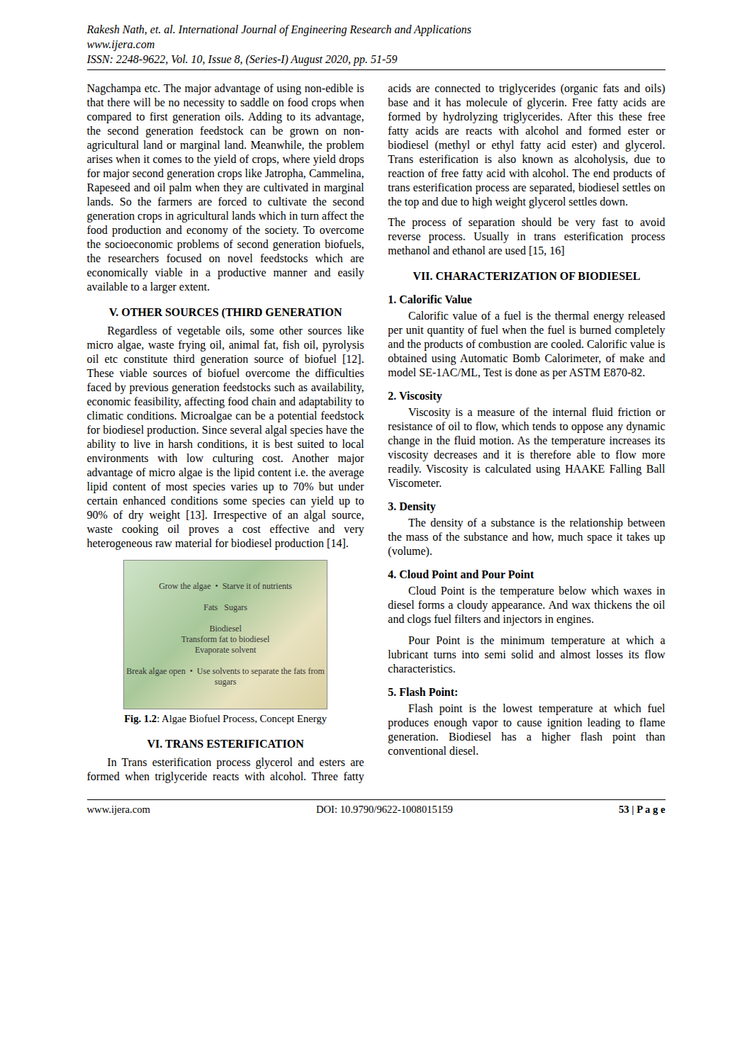Rakesh Nath, et. al. International Journal of Engineering Research and Applications
www.ijera.com
ISSN: 2248-9622, Vol. 10, Issue 8, (Series-I) August 2020, pp. 51-59
Nagchampa etc. The major advantage of using non-edible is that there will be no necessity to saddle on food crops when compared to first generation oils. Adding to its advantage, the second generation feedstock can be grown on non-agricultural land or marginal land. Meanwhile, the problem arises when it comes to the yield of crops, where yield drops for major second generation crops like Jatropha, Cammelina, Rapeseed and oil palm when they are cultivated in marginal lands. So the farmers are forced to cultivate the second generation crops in agricultural lands which in turn affect the food production and economy of the society. To overcome the socioeconomic problems of second generation biofuels, the researchers focused on novel feedstocks which are economically viable in a productive manner and easily available to a larger extent.
V. OTHER SOURCES (THIRD GENERATION
Regardless of vegetable oils, some other sources like micro algae, waste frying oil, animal fat, fish oil, pyrolysis oil etc constitute third generation source of biofuel [12]. These viable sources of biofuel overcome the difficulties faced by previous generation feedstocks such as availability, economic feasibility, affecting food chain and adaptability to climatic conditions. Microalgae can be a potential feedstock for biodiesel production. Since several algal species have the ability to live in harsh conditions, it is best suited to local environments with low culturing cost. Another major advantage of micro algae is the lipid content i.e. the average lipid content of most species varies up to 70% but under certain enhanced conditions some species can yield up to 90% of dry weight [13]. Irrespective of an algal source, waste cooking oil proves a cost effective and very heterogeneous raw material for biodiesel production [14].
Grow the algae • Starve it of nutrients
Fats Sugars
Biodiesel
Transform fat to biodiesel
Evaporate solvent
Break algae open • Use solvents to separate the fats from sugars
Fig. 1.2: Algae Biofuel Process, Concept Energy
VI. TRANS ESTERIFICATION
In Trans esterification process glycerol and esters are formed when triglyceride reacts with alcohol. Three fatty acids are connected to triglycerides (organic fats and oils) base and it has molecule of glycerin. Free fatty acids are formed by hydrolyzing triglycerides. After this these free fatty acids are reacts with alcohol and formed ester or biodiesel (methyl or ethyl fatty acid ester) and glycerol. Trans esterification is also known as alcoholysis, due to reaction of free fatty acid with alcohol. The end products of trans esterification process are separated, biodiesel settles on the top and due to high weight glycerol settles down.
The process of separation should be very fast to avoid reverse process. Usually in trans esterification process methanol and ethanol are used [15, 16]
VII. CHARACTERIZATION OF BIODIESEL
1. Calorific Value
Calorific value of a fuel is the thermal energy released per unit quantity of fuel when the fuel is burned completely and the products of combustion are cooled. Calorific value is obtained using Automatic Bomb Calorimeter, of make and model SE-1AC/ML, Test is done as per ASTM E870-82.
2. Viscosity
Viscosity is a measure of the internal fluid friction or resistance of oil to flow, which tends to oppose any dynamic change in the fluid motion. As the temperature increases its viscosity decreases and it is therefore able to flow more readily. Viscosity is calculated using HAAKE Falling Ball Viscometer.
3. Density
The density of a substance is the relationship between the mass of the substance and how, much space it takes up (volume).
4. Cloud Point and Pour Point
Cloud Point is the temperature below which waxes in diesel forms a cloudy appearance. And wax thickens the oil and clogs fuel filters and injectors in engines.
Pour Point is the minimum temperature at which a lubricant turns into semi solid and almost losses its flow characteristics.
5. Flash Point:
Flash point is the lowest temperature at which fuel produces enough vapor to cause ignition leading to flame generation. Biodiesel has a higher flash point than conventional diesel.
www.ijera.com DOI: 10.9790/9622-1008015159 53 | P a g e